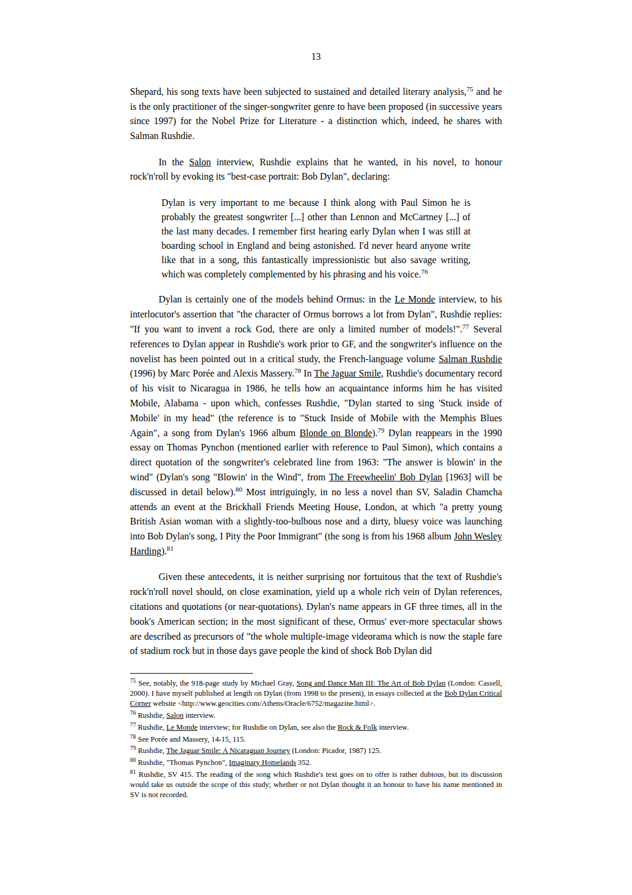13
Shepard, his song texts have been subjected to sustained and detailed literary analysis,75 and he is the only practitioner of the singer-songwriter genre to have been proposed (in successive years since 1997) for the Nobel Prize for Literature - a distinction which, indeed, he shares with Salman Rushdie.
In the Salon interview, Rushdie explains that he wanted, in his novel, to honour rock'n'roll by evoking its "best-case portrait: Bob Dylan", declaring:
Dylan is very important to me because I think along with Paul Simon he is probably the greatest songwriter [...] other than Lennon and McCartney [...] of the last many decades. I remember first hearing early Dylan when I was still at boarding school in England and being astonished. I'd never heard anyone write like that in a song, this fantastically impressionistic but also savage writing, which was completely complemented by his phrasing and his voice.76
Dylan is certainly one of the models behind Ormus: in the Le Monde interview, to his interlocutor's assertion that "the character of Ormus borrows a lot from Dylan", Rushdie replies: "If you want to invent a rock God, there are only a limited number of models!".77 Several references to Dylan appear in Rushdie's work prior to GF, and the songwriter's influence on the novelist has been pointed out in a critical study, the French-language volume Salman Rushdie (1996) by Marc Porée and Alexis Massery.78 In The Jaguar Smile, Rushdie's documentary record of his visit to Nicaragua in 1986, he tells how an acquaintance informs him he has visited Mobile, Alabama - upon which, confesses Rushdie, "Dylan started to sing 'Stuck inside of Mobile' in my head" (the reference is to "Stuck Inside of Mobile with the Memphis Blues Again", a song from Dylan's 1966 album Blonde on Blonde).79 Dylan reappears in the 1990 essay on Thomas Pynchon (mentioned earlier with reference to Paul Simon), which contains a direct quotation of the songwriter's celebrated line from 1963: "The answer is blowin' in the wind" (Dylan's song "Blowin' in the Wind", from The Freewheelin' Bob Dylan [1963] will be discussed in detail below).80 Most intriguingly, in no less a novel than SV, Saladin Chamcha attends an event at the Brickhall Friends Meeting House, London, at which "a pretty young British Asian woman with a slightly-too-bulbous nose and a dirty, bluesy voice was launching into Bob Dylan's song, I Pity the Poor Immigrant" (the song is from his 1968 album John Wesley Harding).81
Given these antecedents, it is neither surprising nor fortuitous that the text of Rushdie's rock'n'roll novel should, on close examination, yield up a whole rich vein of Dylan references, citations and quotations (or near-quotations). Dylan's name appears in GF three times, all in the book's American section; in the most significant of these, Ormus' ever-more spectacular shows are described as precursors of "the whole multiple-image videorama which is now the staple fare of stadium rock but in those days gave people the kind of shock Bob Dylan did
75 See, notably, the 918-page study by Michael Gray, Song and Dance Man III: The Art of Bob Dylan (London: Cassell, 2000). I have myself published at length on Dylan (from 1998 to the present), in essays collected at the Bob Dylan Critical Corner website <http://www.geocities.com/Athens/Oracle/6752/magazine.html>.
76 Rushdie, Salon interview.
77 Rushdie, Le Monde interview; for Rushdie on Dylan, see also the Rock & Folk interview.
78 See Porée and Massery, 14-15, 115.
79 Rushdie, The Jaguar Smile: A Nicaraguan Journey (London: Picador, 1987) 125.
80 Rushdie, "Thomas Pynchon", Imaginary Homelands 352.
81 Rushdie, SV 415. The reading of the song which Rushdie's text goes on to offer is rather dubious, but its discussion would take us outside the scope of this study; whether or not Dylan thought it an honour to have his name mentioned in SV is not recorded.